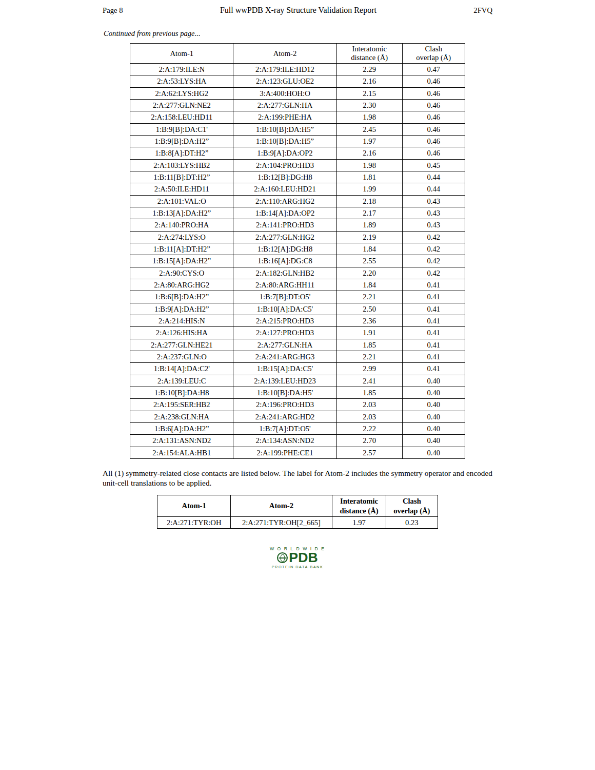Page 8
Full wwPDB X-ray Structure Validation Report
2FVQ
Continued from previous page...
| Atom-1 | Atom-2 | Interatomic distance (Å) | Clash overlap (Å) |
| --- | --- | --- | --- |
| 2:A:179:ILE:N | 2:A:179:ILE:HD12 | 2.29 | 0.47 |
| 2:A:53:LYS:HA | 2:A:123:GLU:OE2 | 2.16 | 0.46 |
| 2:A:62:LYS:HG2 | 3:A:400:HOH:O | 2.15 | 0.46 |
| 2:A:277:GLN:NE2 | 2:A:277:GLN:HA | 2.30 | 0.46 |
| 2:A:158:LEU:HD11 | 2:A:199:PHE:HA | 1.98 | 0.46 |
| 1:B:9[B]:DA:C1' | 1:B:10[B]:DA:H5” | 2.45 | 0.46 |
| 1:B:9[B]:DA:H2” | 1:B:10[B]:DA:H5” | 1.97 | 0.46 |
| 1:B:8[A]:DT:H2” | 1:B:9[A]:DA:OP2 | 2.16 | 0.46 |
| 2:A:103:LYS:HB2 | 2:A:104:PRO:HD3 | 1.98 | 0.45 |
| 1:B:11[B]:DT:H2” | 1:B:12[B]:DG:H8 | 1.81 | 0.44 |
| 2:A:50:ILE:HD11 | 2:A:160:LEU:HD21 | 1.99 | 0.44 |
| 2:A:101:VAL:O | 2:A:110:ARG:HG2 | 2.18 | 0.43 |
| 1:B:13[A]:DA:H2” | 1:B:14[A]:DA:OP2 | 2.17 | 0.43 |
| 2:A:140:PRO:HA | 2:A:141:PRO:HD3 | 1.89 | 0.43 |
| 2:A:274:LYS:O | 2:A:277:GLN:HG2 | 2.19 | 0.42 |
| 1:B:11[A]:DT:H2” | 1:B:12[A]:DG:H8 | 1.84 | 0.42 |
| 1:B:15[A]:DA:H2” | 1:B:16[A]:DG:C8 | 2.55 | 0.42 |
| 2:A:90:CYS:O | 2:A:182:GLN:HB2 | 2.20 | 0.42 |
| 2:A:80:ARG:HG2 | 2:A:80:ARG:HH11 | 1.84 | 0.41 |
| 1:B:6[B]:DA:H2” | 1:B:7[B]:DT:O5' | 2.21 | 0.41 |
| 1:B:9[A]:DA:H2” | 1:B:10[A]:DA:C5' | 2.50 | 0.41 |
| 2:A:214:HIS:N | 2:A:215:PRO:HD3 | 2.36 | 0.41 |
| 2:A:126:HIS:HA | 2:A:127:PRO:HD3 | 1.91 | 0.41 |
| 2:A:277:GLN:HE21 | 2:A:277:GLN:HA | 1.85 | 0.41 |
| 2:A:237:GLN:O | 2:A:241:ARG:HG3 | 2.21 | 0.41 |
| 1:B:14[A]:DA:C2' | 1:B:15[A]:DA:C5' | 2.99 | 0.41 |
| 2:A:139:LEU:C | 2:A:139:LEU:HD23 | 2.41 | 0.40 |
| 1:B:10[B]:DA:H8 | 1:B:10[B]:DA:H5' | 1.85 | 0.40 |
| 2:A:195:SER:HB2 | 2:A:196:PRO:HD3 | 2.03 | 0.40 |
| 2:A:238:GLN:HA | 2:A:241:ARG:HD2 | 2.03 | 0.40 |
| 1:B:6[A]:DA:H2” | 1:B:7[A]:DT:O5' | 2.22 | 0.40 |
| 2:A:131:ASN:ND2 | 2:A:134:ASN:ND2 | 2.70 | 0.40 |
| 2:A:154:ALA:HB1 | 2:A:199:PHE:CE1 | 2.57 | 0.40 |
All (1) symmetry-related close contacts are listed below. The label for Atom-2 includes the symmetry operator and encoded unit-cell translations to be applied.
| Atom-1 | Atom-2 | Interatomic distance (Å) | Clash overlap (Å) |
| --- | --- | --- | --- |
| 2:A:271:TYR:OH | 2:A:271:TYR:OH[2_665] | 1.97 | 0.23 |
W O R L D W I D E
PDB
PROTEIN DATA BANK